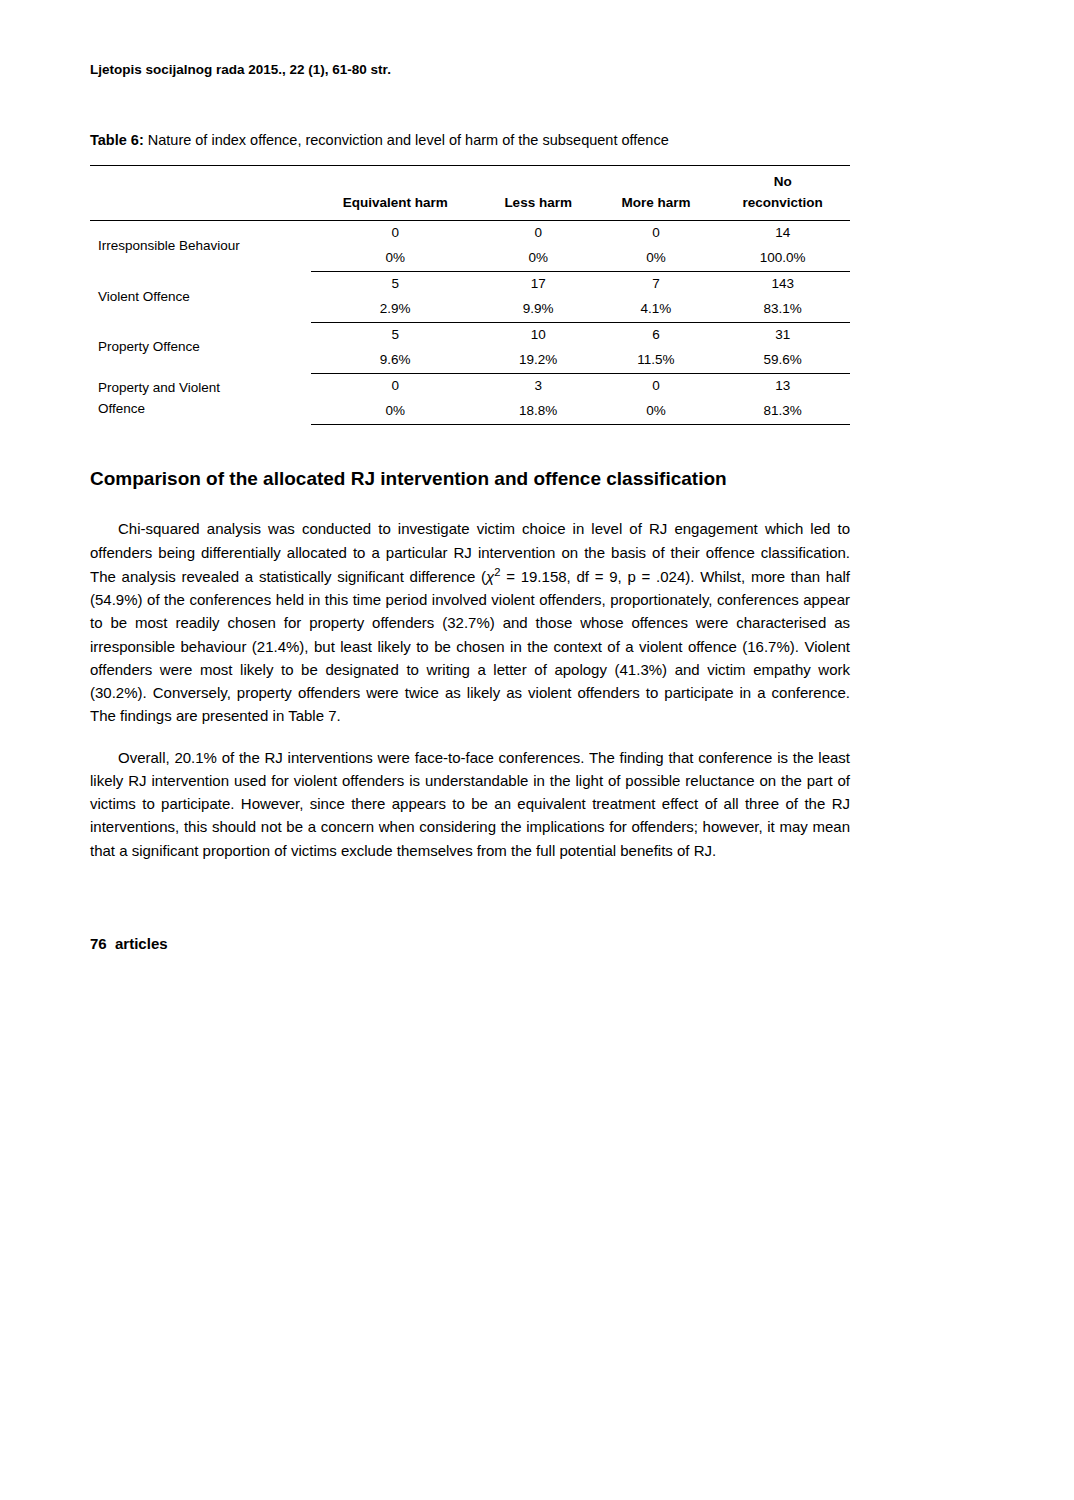Ljetopis socijalnog rada 2015., 22 (1), 61-80 str.
Table 6: Nature of index offence, reconviction and level of harm of the subsequent offence
| | Equivalent harm | Less harm | More harm | No reconviction |
| --- | --- | --- | --- | --- |
| Irresponsible Behaviour | 0 | 0 | 0 | 14 |
| 0% | 0% | 0% | 100.0% |
| Violent Offence | 5 | 17 | 7 | 143 |
| 2.9% | 9.9% | 4.1% | 83.1% |
| Property Offence | 5 | 10 | 6 | 31 |
| 9.6% | 19.2% | 11.5% | 59.6% |
| Property and Violent Offence | 0 | 3 | 0 | 13 |
| 0% | 18.8% | 0% | 81.3% |
Comparison of the allocated RJ intervention and offence classification
Chi-squared analysis was conducted to investigate victim choice in level of RJ engagement which led to offenders being differentially allocated to a particular RJ intervention on the basis of their offence classification. The analysis revealed a statistically significant difference (χ2 = 19.158, df = 9, p = .024). Whilst, more than half (54.9%) of the conferences held in this time period involved violent offenders, proportionately, conferences appear to be most readily chosen for property offenders (32.7%) and those whose offences were characterised as irresponsible behaviour (21.4%), but least likely to be chosen in the context of a violent offence (16.7%). Violent offenders were most likely to be designated to writing a letter of apology (41.3%) and victim empathy work (30.2%). Conversely, property offenders were twice as likely as violent offenders to participate in a conference. The findings are presented in Table 7.
Overall, 20.1% of the RJ interventions were face-to-face conferences. The finding that conference is the least likely RJ intervention used for violent offenders is understandable in the light of possible reluctance on the part of victims to participate. However, since there appears to be an equivalent treatment effect of all three of the RJ interventions, this should not be a concern when considering the implications for offenders; however, it may mean that a significant proportion of victims exclude themselves from the full potential benefits of RJ.
76 articles